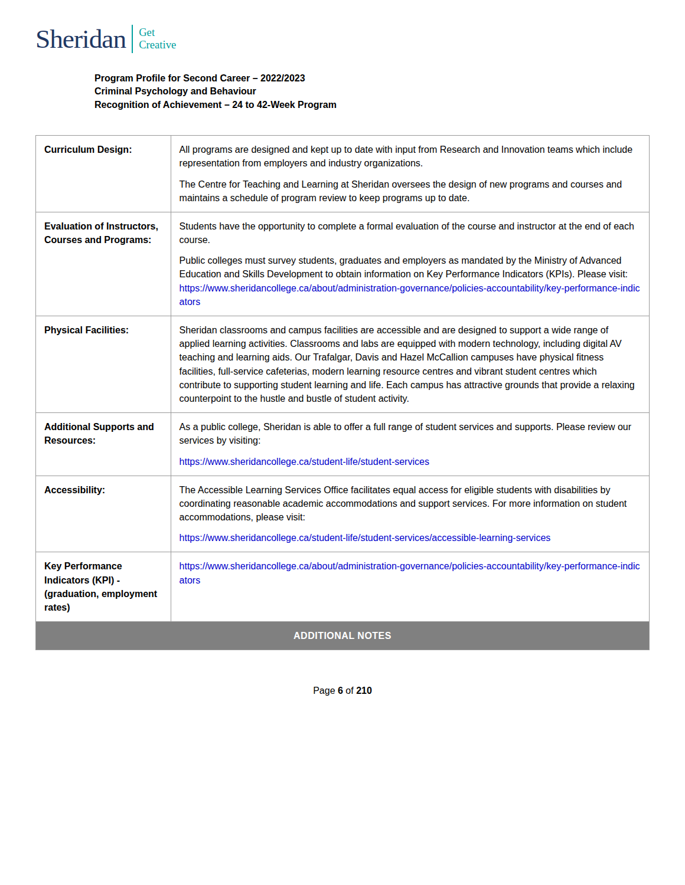Sheridan Get
Creative
Program Profile for Second Career – 2022/2023
Criminal Psychology and Behaviour
Recognition of Achievement – 24 to 42-Week Program
| Curriculum Design: | All programs are designed and kept up to date with input from Research and Innovation teams which include representation from employers and industry organizations. The Centre for Teaching and Learning at Sheridan oversees the design of new programs and courses and maintains a schedule of program review to keep programs up to date. |
| Evaluation of Instructors, Courses and Programs: | Students have the opportunity to complete a formal evaluation of the course and instructor at the end of each course. Public colleges must survey students, graduates and employers as mandated by the Ministry of Advanced Education and Skills Development to obtain information on Key Performance Indicators (KPIs). Please visit: https://www.sheridancollege.ca/about/administration-governance/policies-accountability/key-performance-indicators |
| Physical Facilities: | Sheridan classrooms and campus facilities are accessible and are designed to support a wide range of applied learning activities. Classrooms and labs are equipped with modern technology, including digital AV teaching and learning aids. Our Trafalgar, Davis and Hazel McCallion campuses have physical fitness facilities, full-service cafeterias, modern learning resource centres and vibrant student centres which contribute to supporting student learning and life. Each campus has attractive grounds that provide a relaxing counterpoint to the hustle and bustle of student activity. |
| Additional Supports and Resources: | As a public college, Sheridan is able to offer a full range of student services and supports. Please review our services by visiting: https://www.sheridancollege.ca/student-life/student-services |
| Accessibility: | The Accessible Learning Services Office facilitates equal access for eligible students with disabilities by coordinating reasonable academic accommodations and support services. For more information on student accommodations, please visit: https://www.sheridancollege.ca/student-life/student-services/accessible-learning-services |
| Key Performance Indicators (KPI) - (graduation, employment rates) | https://www.sheridancollege.ca/about/administration-governance/policies-accountability/key-performance-indicators |
| ADDITIONAL NOTES |
Page 6 of 210